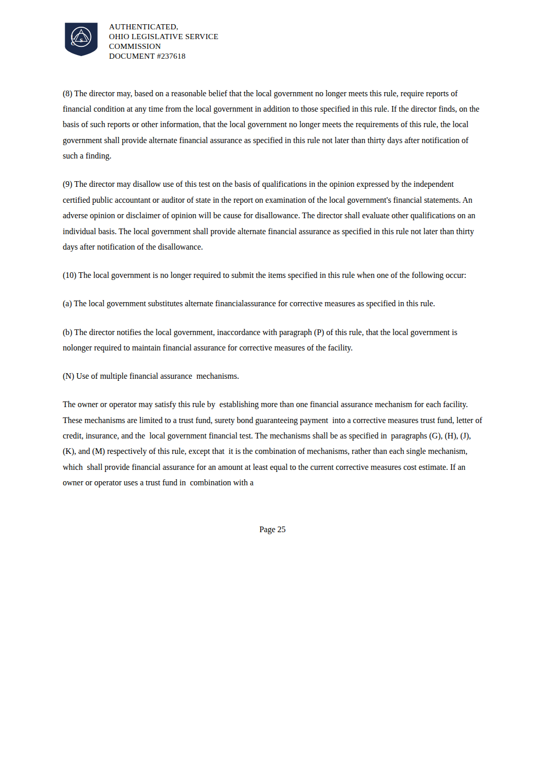L S C
AUTHENTICATED,
OHIO LEGISLATIVE SERVICE
COMMISSION
DOCUMENT #237618
(8) The director may, based on a reasonable belief that the local government no longer meets this rule, require reports of financial condition at any time from the local government in addition to those specified in this rule. If the director finds, on the basis of such reports or other information, that the local government no longer meets the requirements of this rule, the local government shall provide alternate financial assurance as specified in this rule not later than thirty days after notification of such a finding.
(9) The director may disallow use of this test on the basis of qualifications in the opinion expressed by the independent certified public accountant or auditor of state in the report on examination of the local government's financial statements. An adverse opinion or disclaimer of opinion will be cause for disallowance. The director shall evaluate other qualifications on an individual basis. The local government shall provide alternate financial assurance as specified in this rule not later than thirty days after notification of the disallowance.
(10) The local government is no longer required to submit the items specified in this rule when one of the following occur:
(a) The local government substitutes alternate financialassurance for corrective measures as specified in this rule.
(b) The director notifies the local government, inaccordance with paragraph (P) of this rule, that the local government is nolonger required to maintain financial assurance for corrective measures of the facility.
(N) Use of multiple financial assurance mechanisms.
The owner or operator may satisfy this rule by establishing more than one financial assurance mechanism for each facility. These mechanisms are limited to a trust fund, surety bond guaranteeing payment into a corrective measures trust fund, letter of credit, insurance, and the local government financial test. The mechanisms shall be as specified in paragraphs (G), (H), (J), (K), and (M) respectively of this rule, except that it is the combination of mechanisms, rather than each single mechanism, which shall provide financial assurance for an amount at least equal to the current corrective measures cost estimate. If an owner or operator uses a trust fund in combination with a
Page 25